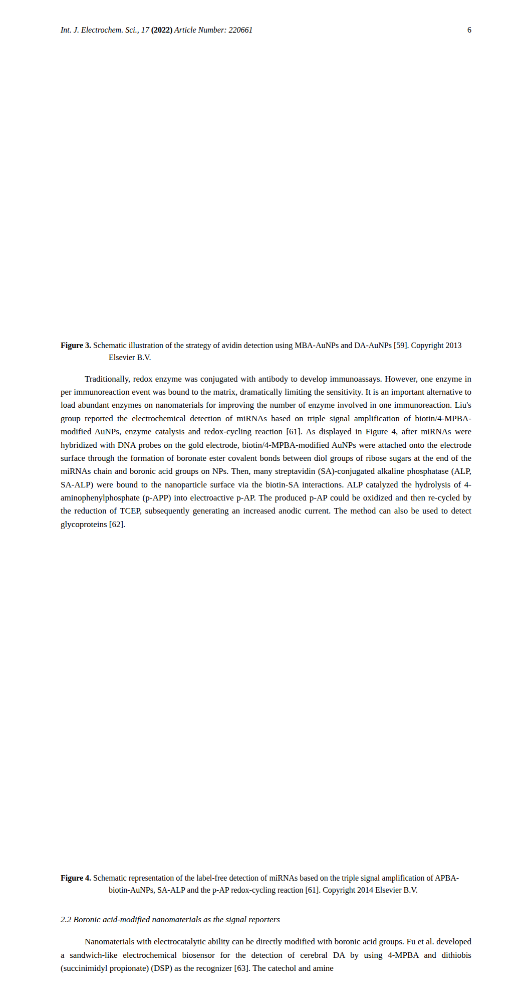Int. J. Electrochem. Sci., 17 (2022) Article Number: 220661 6
Figure 3. Schematic illustration of the strategy of avidin detection using MBA-AuNPs and DA-AuNPs [59]. Copyright 2013 Elsevier B.V.
Traditionally, redox enzyme was conjugated with antibody to develop immunoassays. However, one enzyme in per immunoreaction event was bound to the matrix, dramatically limiting the sensitivity. It is an important alternative to load abundant enzymes on nanomaterials for improving the number of enzyme involved in one immunoreaction. Liu's group reported the electrochemical detection of miRNAs based on triple signal amplification of biotin/4-MPBA-modified AuNPs, enzyme catalysis and redox-cycling reaction [61]. As displayed in Figure 4, after miRNAs were hybridized with DNA probes on the gold electrode, biotin/4-MPBA-modified AuNPs were attached onto the electrode surface through the formation of boronate ester covalent bonds between diol groups of ribose sugars at the end of the miRNAs chain and boronic acid groups on NPs. Then, many streptavidin (SA)-conjugated alkaline phosphatase (ALP, SA-ALP) were bound to the nanoparticle surface via the biotin-SA interactions. ALP catalyzed the hydrolysis of 4-aminophenylphosphate (p-APP) into electroactive p-AP. The produced p-AP could be oxidized and then re-cycled by the reduction of TCEP, subsequently generating an increased anodic current. The method can also be used to detect glycoproteins [62].
Figure 4. Schematic representation of the label-free detection of miRNAs based on the triple signal amplification of APBA-biotin-AuNPs, SA-ALP and the p-AP redox-cycling reaction [61]. Copyright 2014 Elsevier B.V.
2.2 Boronic acid-modified nanomaterials as the signal reporters
Nanomaterials with electrocatalytic ability can be directly modified with boronic acid groups. Fu et al. developed a sandwich-like electrochemical biosensor for the detection of cerebral DA by using 4-MPBA and dithiobis (succinimidyl propionate) (DSP) as the recognizer [63]. The catechol and amine